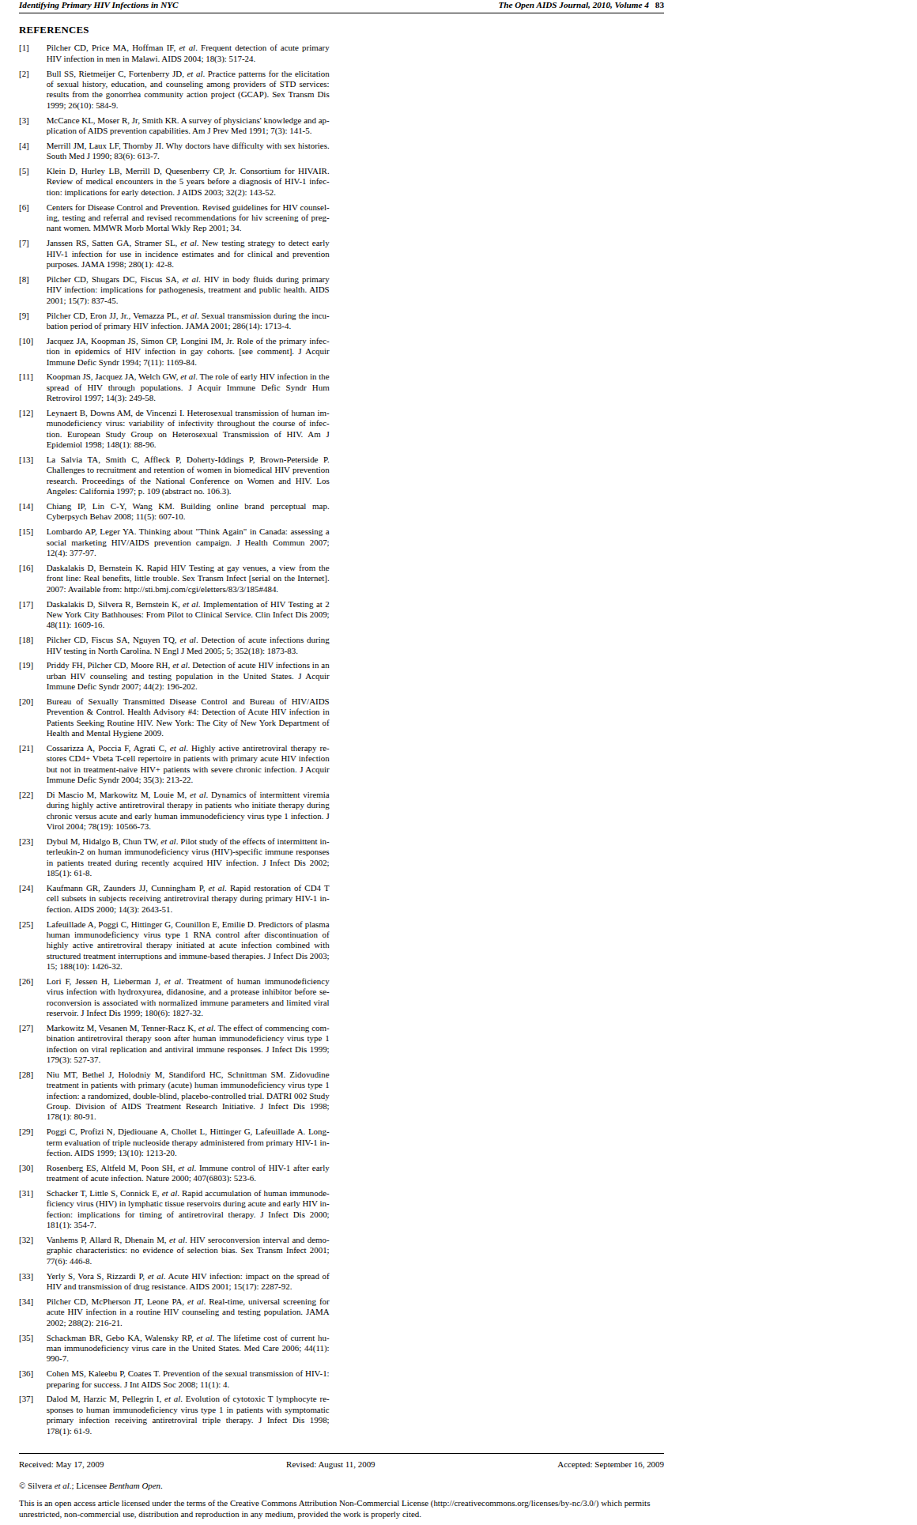Identifying Primary HIV Infections in NYC
The Open AIDS Journal, 2010, Volume 483
REFERENCES
[1] Pilcher CD, Price MA, Hoffman IF, et al. Frequent detection of acute primary HIV infection in men in Malawi. AIDS 2004; 18(3): 517-24.
[2] Bull SS, Rietmeijer C, Fortenberry JD, et al. Practice patterns for the elicitation of sexual history, education, and counseling among providers of STD services: results from the gonorrhea community action project (GCAP). Sex Transm Dis 1999; 26(10): 584-9.
[3] McCance KL, Moser R, Jr, Smith KR. A survey of physicians' knowledge and application of AIDS prevention capabilities. Am J Prev Med 1991; 7(3): 141-5.
[4] Merrill JM, Laux LF, Thornby JI. Why doctors have difficulty with sex histories. South Med J 1990; 83(6): 613-7.
[5] Klein D, Hurley LB, Merrill D, Quesenberry CP, Jr. Consortium for HIVAIR. Review of medical encounters in the 5 years before a diagnosis of HIV-1 infection: implications for early detection. J AIDS 2003; 32(2): 143-52.
[6] Centers for Disease Control and Prevention. Revised guidelines for HIV counseling, testing and referral and revised recommendations for hiv screening of pregnant women. MMWR Morb Mortal Wkly Rep 2001; 34.
[7] Janssen RS, Satten GA, Stramer SL, et al. New testing strategy to detect early HIV-1 infection for use in incidence estimates and for clinical and prevention purposes. JAMA 1998; 280(1): 42-8.
[8] Pilcher CD, Shugars DC, Fiscus SA, et al. HIV in body fluids during primary HIV infection: implications for pathogenesis, treatment and public health. AIDS 2001; 15(7): 837-45.
[9] Pilcher CD, Eron JJ, Jr., Vemazza PL, et al. Sexual transmission during the incubation period of primary HIV infection. JAMA 2001; 286(14): 1713-4.
[10] Jacquez JA, Koopman JS, Simon CP, Longini IM, Jr. Role of the primary infection in epidemics of HIV infection in gay cohorts. [see comment]. J Acquir Immune Defic Syndr 1994; 7(11): 1169-84.
[11] Koopman JS, Jacquez JA, Welch GW, et al. The role of early HIV infection in the spread of HIV through populations. J Acquir Immune Defic Syndr Hum Retrovirol 1997; 14(3): 249-58.
[12] Leynaert B, Downs AM, de Vincenzi I. Heterosexual transmission of human immunodeficiency virus: variability of infectivity throughout the course of infection. European Study Group on Heterosexual Transmission of HIV. Am J Epidemiol 1998; 148(1): 88-96.
[13] La Salvia TA, Smith C, Affleck P, Doherty-Iddings P, Brown-Peterside P. Challenges to recruitment and retention of women in biomedical HIV prevention research. Proceedings of the National Conference on Women and HIV. Los Angeles: California 1997; p. 109 (abstract no. 106.3).
[14] Chiang IP, Lin C-Y, Wang KM. Building online brand perceptual map. Cyberpsych Behav 2008; 11(5): 607-10.
[15] Lombardo AP, Leger YA. Thinking about "Think Again" in Canada: assessing a social marketing HIV/AIDS prevention campaign. J Health Commun 2007; 12(4): 377-97.
[16] Daskalakis D, Bernstein K. Rapid HIV Testing at gay venues, a view from the front line: Real benefits, little trouble. Sex Transm Infect [serial on the Internet]. 2007: Available from: http://sti.bmj.com/cgi/eletters/83/3/185#484.
[17] Daskalakis D, Silvera R, Bernstein K, et al. Implementation of HIV Testing at 2 New York City Bathhouses: From Pilot to Clinical Service. Clin Infect Dis 2009; 48(11): 1609-16.
[18] Pilcher CD, Fiscus SA, Nguyen TQ, et al. Detection of acute infections during HIV testing in North Carolina. N Engl J Med 2005; 5; 352(18): 1873-83.
[19] Priddy FH, Pilcher CD, Moore RH, et al. Detection of acute HIV infections in an urban HIV counseling and testing population in the United States. J Acquir Immune Defic Syndr 2007; 44(2): 196-202.
[20] Bureau of Sexually Transmitted Disease Control and Bureau of HIV/AIDS Prevention & Control. Health Advisory #4: Detection of Acute HIV infection in Patients Seeking Routine HIV. New York: The City of New York Department of Health and Mental Hygiene 2009.
[21] Cossarizza A, Poccia F, Agrati C, et al. Highly active antiretroviral therapy restores CD4+ Vbeta T-cell repertoire in patients with primary acute HIV infection but not in treatment-naive HIV+ patients with severe chronic infection. J Acquir Immune Defic Syndr 2004; 35(3): 213-22.
[22] Di Mascio M, Markowitz M, Louie M, et al. Dynamics of intermittent viremia during highly active antiretroviral therapy in patients who initiate therapy during chronic versus acute and early human immunodeficiency virus type 1 infection. J Virol 2004; 78(19): 10566-73.
[23] Dybul M, Hidalgo B, Chun TW, et al. Pilot study of the effects of intermittent interleukin-2 on human immunodeficiency virus (HIV)-specific immune responses in patients treated during recently acquired HIV infection. J Infect Dis 2002; 185(1): 61-8.
[24] Kaufmann GR, Zaunders JJ, Cunningham P, et al. Rapid restoration of CD4 T cell subsets in subjects receiving antiretroviral therapy during primary HIV-1 infection. AIDS 2000; 14(3): 2643-51.
[25] Lafeuillade A, Poggi C, Hittinger G, Counillon E, Emilie D. Predictors of plasma human immunodeficiency virus type 1 RNA control after discontinuation of highly active antiretroviral therapy initiated at acute infection combined with structured treatment interruptions and immune-based therapies. J Infect Dis 2003; 15; 188(10): 1426-32.
[26] Lori F, Jessen H, Lieberman J, et al. Treatment of human immunodeficiency virus infection with hydroxyurea, didanosine, and a protease inhibitor before seroconversion is associated with normalized immune parameters and limited viral reservoir. J Infect Dis 1999; 180(6): 1827-32.
[27] Markowitz M, Vesanen M, Tenner-Racz K, et al. The effect of commencing combination antiretroviral therapy soon after human immunodeficiency virus type 1 infection on viral replication and antiviral immune responses. J Infect Dis 1999; 179(3): 527-37.
[28] Niu MT, Bethel J, Holodniy M, Standiford HC, Schnittman SM. Zidovudine treatment in patients with primary (acute) human immunodeficiency virus type 1 infection: a randomized, double-blind, placebo-controlled trial. DATRI 002 Study Group. Division of AIDS Treatment Research Initiative. J Infect Dis 1998; 178(1): 80-91.
[29] Poggi C, Profizi N, Djediouane A, Chollet L, Hittinger G, Lafeuillade A. Long-term evaluation of triple nucleoside therapy administered from primary HIV-1 infection. AIDS 1999; 13(10): 1213-20.
[30] Rosenberg ES, Altfeld M, Poon SH, et al. Immune control of HIV-1 after early treatment of acute infection. Nature 2000; 407(6803): 523-6.
[31] Schacker T, Little S, Connick E, et al. Rapid accumulation of human immunodeficiency virus (HIV) in lymphatic tissue reservoirs during acute and early HIV infection: implications for timing of antiretroviral therapy. J Infect Dis 2000; 181(1): 354-7.
[32] Vanhems P, Allard R, Dhenain M, et al. HIV seroconversion interval and demographic characteristics: no evidence of selection bias. Sex Transm Infect 2001; 77(6): 446-8.
[33] Yerly S, Vora S, Rizzardi P, et al. Acute HIV infection: impact on the spread of HIV and transmission of drug resistance. AIDS 2001; 15(17): 2287-92.
[34] Pilcher CD, McPherson JT, Leone PA, et al. Real-time, universal screening for acute HIV infection in a routine HIV counseling and testing population. JAMA 2002; 288(2): 216-21.
[35] Schackman BR, Gebo KA, Walensky RP, et al. The lifetime cost of current human immunodeficiency virus care in the United States. Med Care 2006; 44(11): 990-7.
[36] Cohen MS, Kaleebu P, Coates T. Prevention of the sexual transmission of HIV-1: preparing for success. J Int AIDS Soc 2008; 11(1): 4.
[37] Dalod M, Harzic M, Pellegrin I, et al. Evolution of cytotoxic T lymphocyte responses to human immunodeficiency virus type 1 in patients with symptomatic primary infection receiving antiretroviral triple therapy. J Infect Dis 1998; 178(1): 61-9.
Received: May 17, 2009 Revised: August 11, 2009 Accepted: September 16, 2009
© Silvera et al.; Licensee Bentham Open.
This is an open access article licensed under the terms of the Creative Commons Attribution Non-Commercial License (http://creativecommons.org/licenses/by-nc/3.0/) which permits unrestricted, non-commercial use, distribution and reproduction in any medium, provided the work is properly cited.